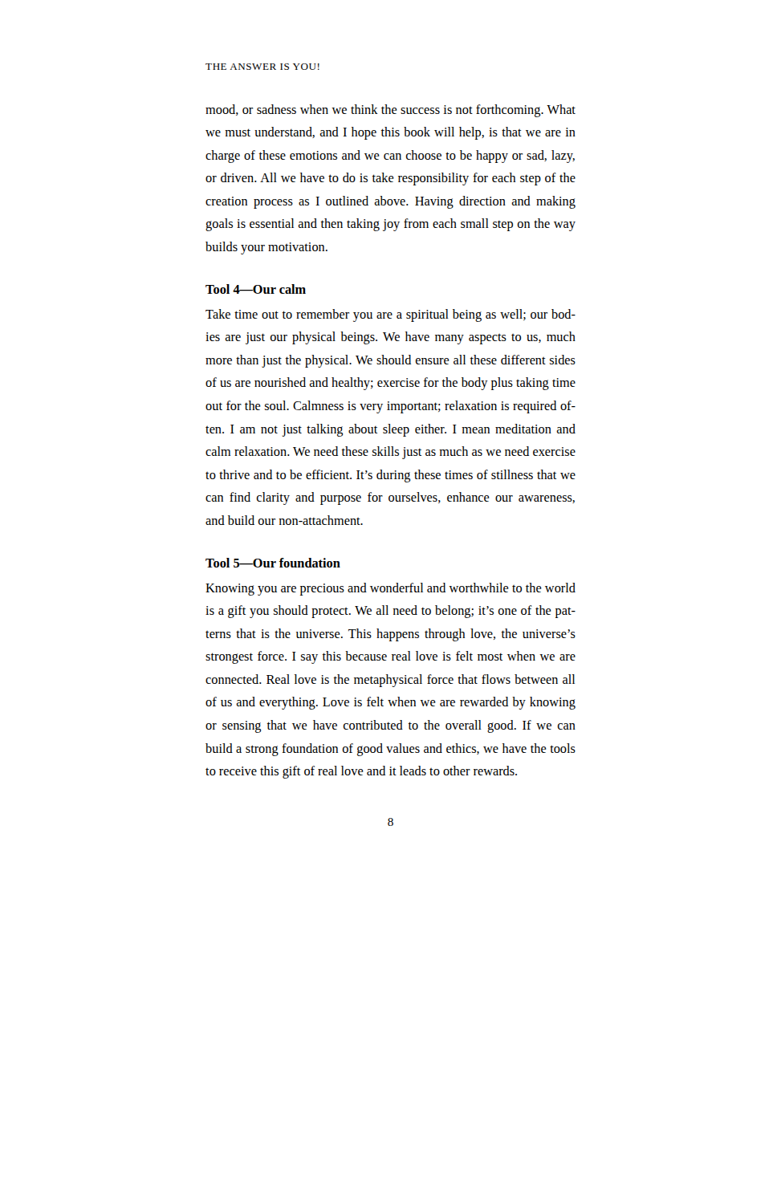The Answer Is You!
mood, or sadness when we think the success is not forthcoming. What we must understand, and I hope this book will help, is that we are in charge of these emotions and we can choose to be happy or sad, lazy, or driven. All we have to do is take responsibility for each step of the creation process as I outlined above. Having direction and making goals is essential and then taking joy from each small step on the way builds your motivation.
Tool 4—Our calm
Take time out to remember you are a spiritual being as well; our bodies are just our physical beings. We have many aspects to us, much more than just the physical. We should ensure all these different sides of us are nourished and healthy; exercise for the body plus taking time out for the soul. Calmness is very important; relaxation is required often. I am not just talking about sleep either. I mean meditation and calm relaxation. We need these skills just as much as we need exercise to thrive and to be efficient. It’s during these times of stillness that we can find clarity and purpose for ourselves, enhance our awareness, and build our non-attachment.
Tool 5—Our foundation
Knowing you are precious and wonderful and worthwhile to the world is a gift you should protect. We all need to belong; it’s one of the patterns that is the universe. This happens through love, the universe’s strongest force. I say this because real love is felt most when we are connected. Real love is the metaphysical force that flows between all of us and everything. Love is felt when we are rewarded by knowing or sensing that we have contributed to the overall good. If we can build a strong foundation of good values and ethics, we have the tools to receive this gift of real love and it leads to other rewards.
8